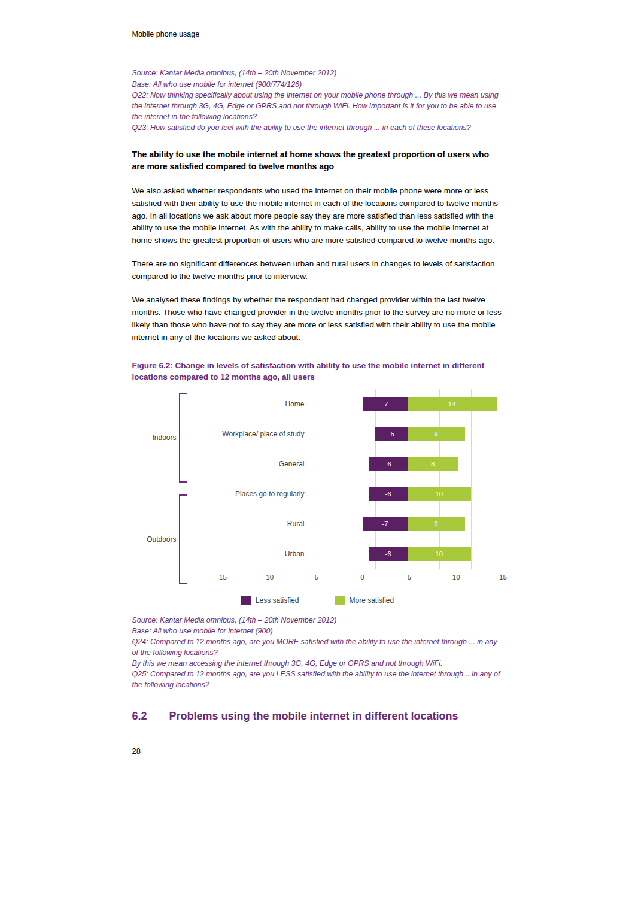Mobile phone usage
Source: Kantar Media omnibus, (14th – 20th November 2012)
Base: All who use mobile for internet (900/774/126)
Q22: Now thinking specifically about using the internet on your mobile phone through ... By this we mean using the internet through 3G, 4G, Edge or GPRS and not through WiFi. How important is it for you to be able to use the internet in the following locations?
Q23: How satisfied do you feel with the ability to use the internet through ... in each of these locations?
The ability to use the mobile internet at home shows the greatest proportion of users who are more satisfied compared to twelve months ago
We also asked whether respondents who used the internet on their mobile phone were more or less satisfied with their ability to use the mobile internet in each of the locations compared to twelve months ago. In all locations we ask about more people say they are more satisfied than less satisfied with the ability to use the mobile internet. As with the ability to make calls, ability to use the mobile internet at home shows the greatest proportion of users who are more satisfied compared to twelve months ago.
There are no significant differences between urban and rural users in changes to levels of satisfaction compared to the twelve months prior to interview.
We analysed these findings by whether the respondent had changed provider within the last twelve months. Those who have changed provider in the twelve months prior to the survey are no more or less likely than those who have not to say they are more or less satisfied with their ability to use the mobile internet in any of the locations we asked about.
Figure 6.2: Change in levels of satisfaction with ability to use the mobile internet in different locations compared to 12 months ago, all users
Indoors
Outdoors
Home
-7
14
Workplace/ place of study
-5
9
General
-6
8
Places go to regularly
-6
10
Rural
-7
9
Urban
-6
10
-15
-10
-5
0
5
10
15
Less satisfied
More satisfied
Source: Kantar Media omnibus, (14th – 20th November 2012)
Base: All who use mobile for internet (900)
Q24: Compared to 12 months ago, are you MORE satisfied with the ability to use the internet through ... in any of the following locations?
By this we mean accessing the internet through 3G, 4G, Edge or GPRS and not through WiFi.
Q25: Compared to 12 months ago, are you LESS satisfied with the ability to use the internet through... in any of the following locations?
6.2 Problems using the mobile internet in different locations
28